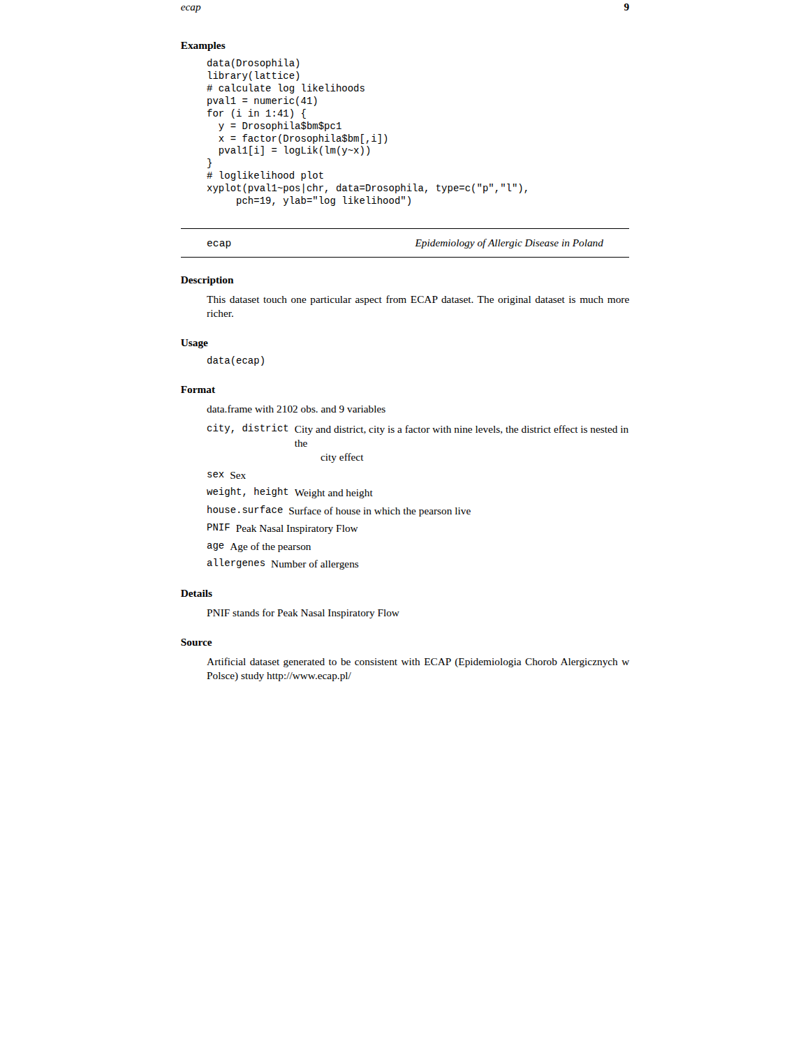ecap 9
Examples
data(Drosophila)
library(lattice)
# calculate log likelihoods
pval1 = numeric(41)
for (i in 1:41) {
  y = Drosophila$bm$pc1
  x = factor(Drosophila$bm[,i])
  pval1[i] = logLik(lm(y~x))
}
# loglikelihood plot
xyplot(pval1~pos|chr, data=Drosophila, type=c("p","l"),
     pch=19, ylab="log likelihood")
ecap Epidemiology of Allergic Disease in Poland
Description
This dataset touch one particular aspect from ECAP dataset. The original dataset is much more richer.
Usage
data(ecap)
Format
data.frame with 2102 obs. and 9 variables
city, district
City and district, city is a factor with nine levels, the district effect is nested in the city effect
sex
Sex
weight, height
Weight and height
house.surface
Surface of house in which the pearson live
PNIF
Peak Nasal Inspiratory Flow
age
Age of the pearson
allergenes
Number of allergens
Details
PNIF stands for Peak Nasal Inspiratory Flow
Source
Artificial dataset generated to be consistent with ECAP (Epidemiologia Chorob Alergicznych w Polsce) study http://www.ecap.pl/